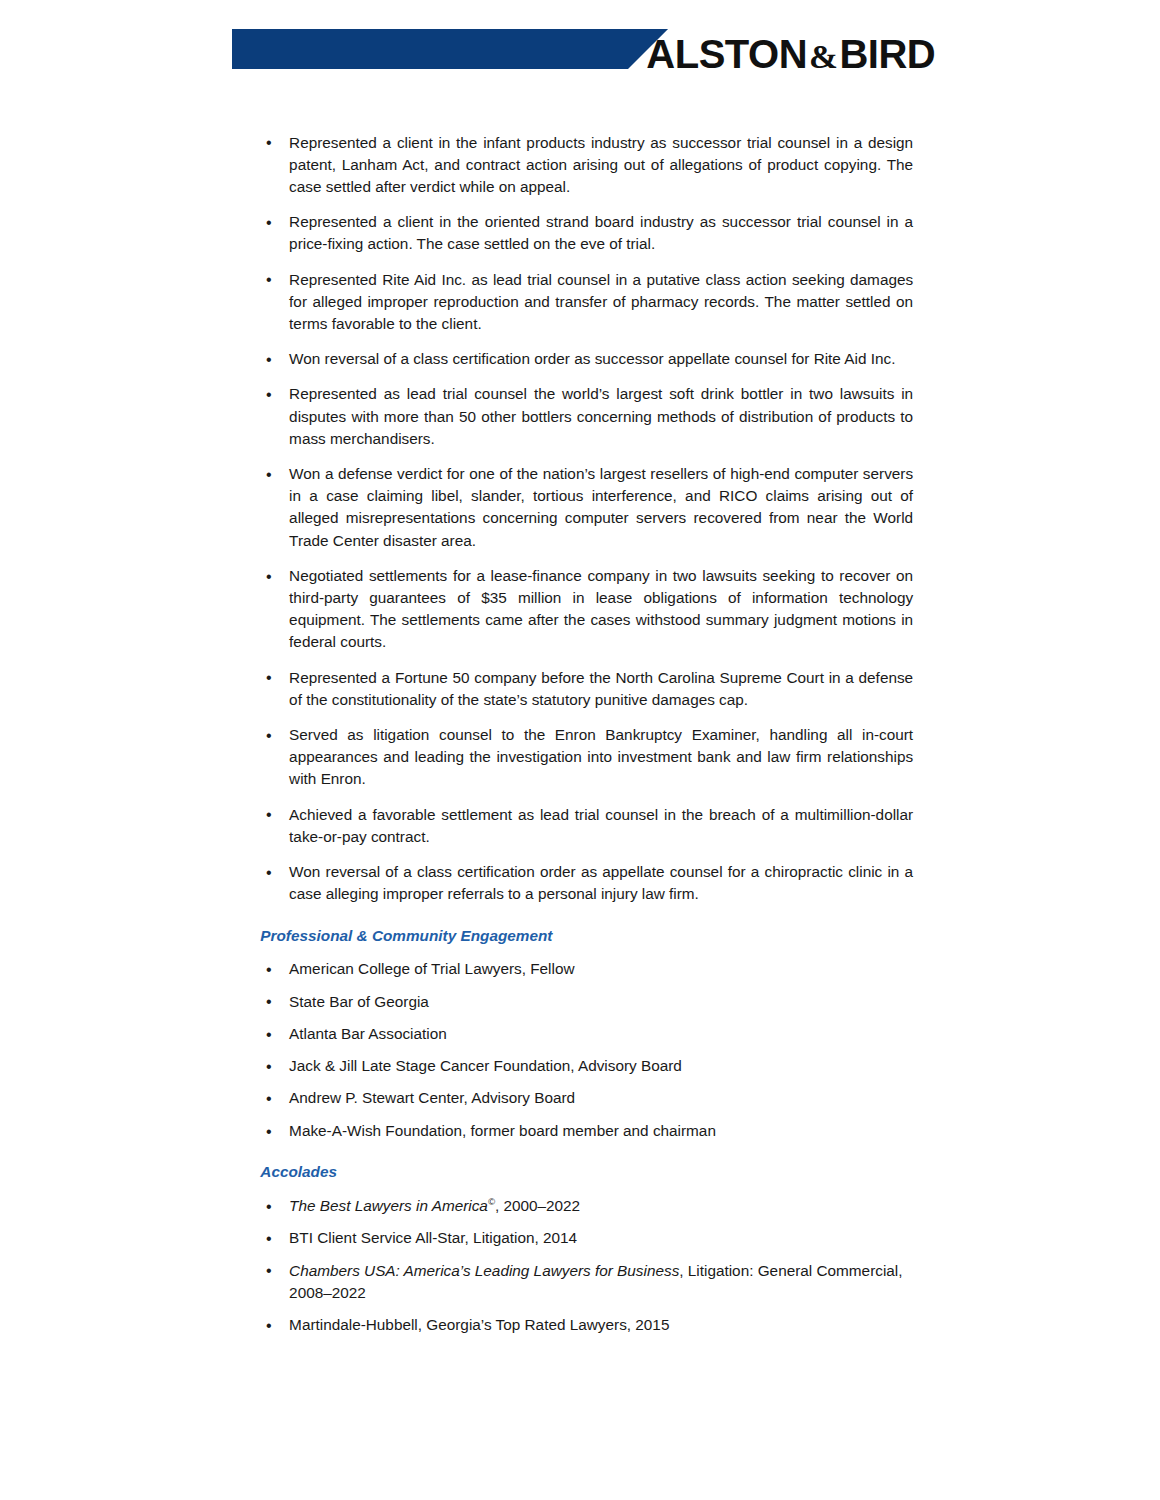ALSTON&BIRD
Represented a client in the infant products industry as successor trial counsel in a design patent, Lanham Act, and contract action arising out of allegations of product copying. The case settled after verdict while on appeal.
Represented a client in the oriented strand board industry as successor trial counsel in a price-fixing action. The case settled on the eve of trial.
Represented Rite Aid Inc. as lead trial counsel in a putative class action seeking damages for alleged improper reproduction and transfer of pharmacy records. The matter settled on terms favorable to the client.
Won reversal of a class certification order as successor appellate counsel for Rite Aid Inc.
Represented as lead trial counsel the world’s largest soft drink bottler in two lawsuits in disputes with more than 50 other bottlers concerning methods of distribution of products to mass merchandisers.
Won a defense verdict for one of the nation’s largest resellers of high-end computer servers in a case claiming libel, slander, tortious interference, and RICO claims arising out of alleged misrepresentations concerning computer servers recovered from near the World Trade Center disaster area.
Negotiated settlements for a lease-finance company in two lawsuits seeking to recover on third-party guarantees of $35 million in lease obligations of information technology equipment. The settlements came after the cases withstood summary judgment motions in federal courts.
Represented a Fortune 50 company before the North Carolina Supreme Court in a defense of the constitutionality of the state’s statutory punitive damages cap.
Served as litigation counsel to the Enron Bankruptcy Examiner, handling all in-court appearances and leading the investigation into investment bank and law firm relationships with Enron.
Achieved a favorable settlement as lead trial counsel in the breach of a multimillion-dollar take-or-pay contract.
Won reversal of a class certification order as appellate counsel for a chiropractic clinic in a case alleging improper referrals to a personal injury law firm.
Professional & Community Engagement
American College of Trial Lawyers, Fellow
State Bar of Georgia
Atlanta Bar Association
Jack & Jill Late Stage Cancer Foundation, Advisory Board
Andrew P. Stewart Center, Advisory Board
Make-A-Wish Foundation, former board member and chairman
Accolades
The Best Lawyers in America©, 2000–2022
BTI Client Service All-Star, Litigation, 2014
Chambers USA: America’s Leading Lawyers for Business, Litigation: General Commercial, 2008–2022
Martindale-Hubbell, Georgia’s Top Rated Lawyers, 2015